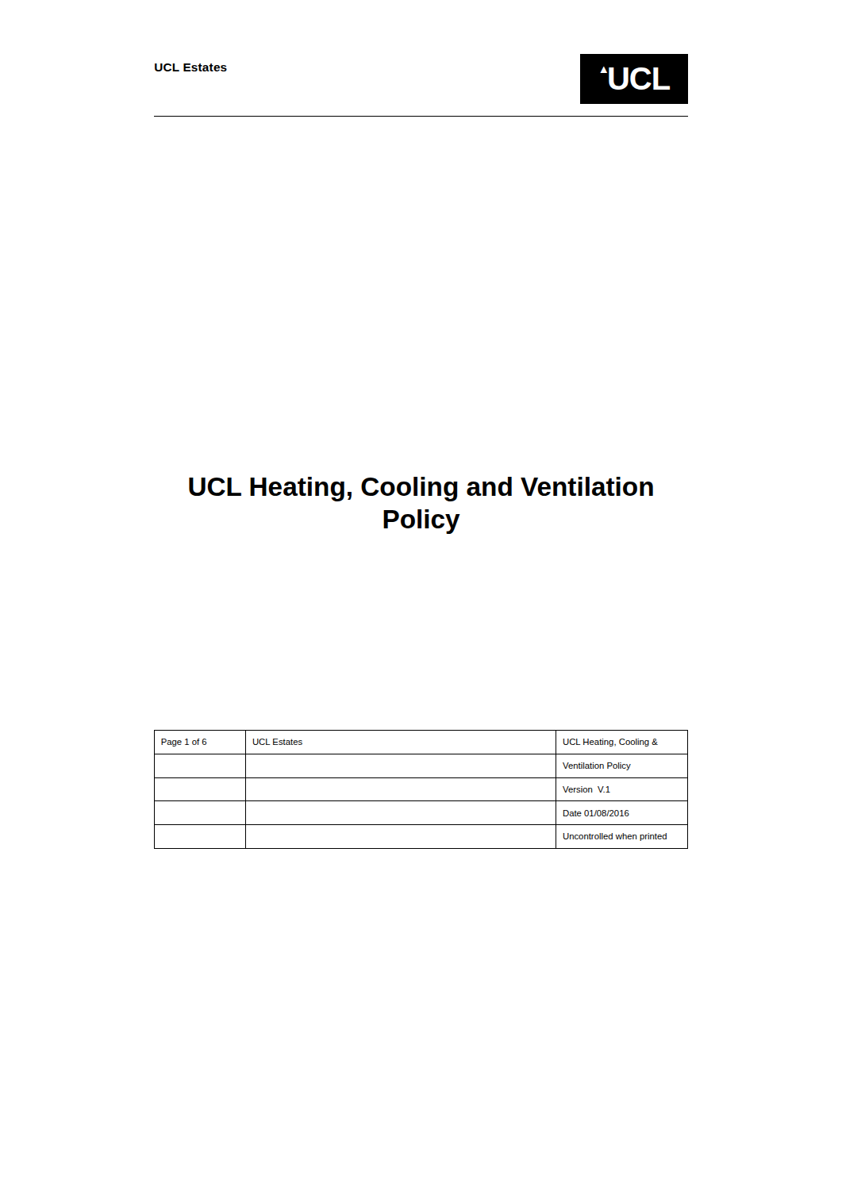UCL Estates
▲UCL
UCL Heating, Cooling and Ventilation Policy
| Page 1 of 6 | UCL Estates | UCL Heating, Cooling & |
| | | Ventilation Policy |
| | | Version V.1 |
| | | Date 01/08/2016 |
| | | Uncontrolled when printed |